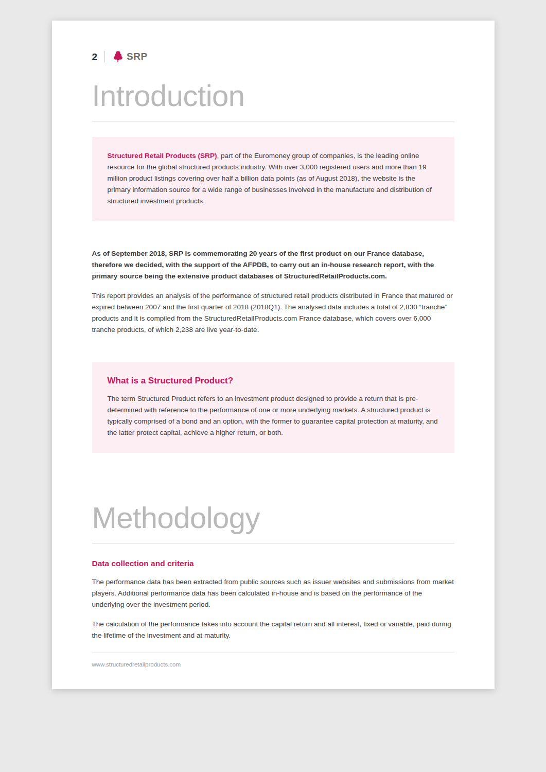2 SRP
Introduction
Structured Retail Products (SRP), part of the Euromoney group of companies, is the leading online resource for the global structured products industry. With over 3,000 registered users and more than 19 million product listings covering over half a billion data points (as of August 2018), the website is the primary information source for a wide range of businesses involved in the manufacture and distribution of structured investment products.
As of September 2018, SRP is commemorating 20 years of the first product on our France database, therefore we decided, with the support of the AFPDB, to carry out an in-house research report, with the primary source being the extensive product databases of StructuredRetailProducts.com.
This report provides an analysis of the performance of structured retail products distributed in France that matured or expired between 2007 and the first quarter of 2018 (2018Q1). The analysed data includes a total of 2,830 “tranche” products and it is compiled from the StructuredRetailProducts.com France database, which covers over 6,000 tranche products, of which 2,238 are live year-to-date.
What is a Structured Product?
The term Structured Product refers to an investment product designed to provide a return that is pre-determined with reference to the performance of one or more underlying markets. A structured product is typically comprised of a bond and an option, with the former to guarantee capital protection at maturity, and the latter protect capital, achieve a higher return, or both.
Methodology
Data collection and criteria
The performance data has been extracted from public sources such as issuer websites and submissions from market players. Additional performance data has been calculated in-house and is based on the performance of the underlying over the investment period.
The calculation of the performance takes into account the capital return and all interest, fixed or variable, paid during the lifetime of the investment and at maturity.
www.structuredretailproducts.com